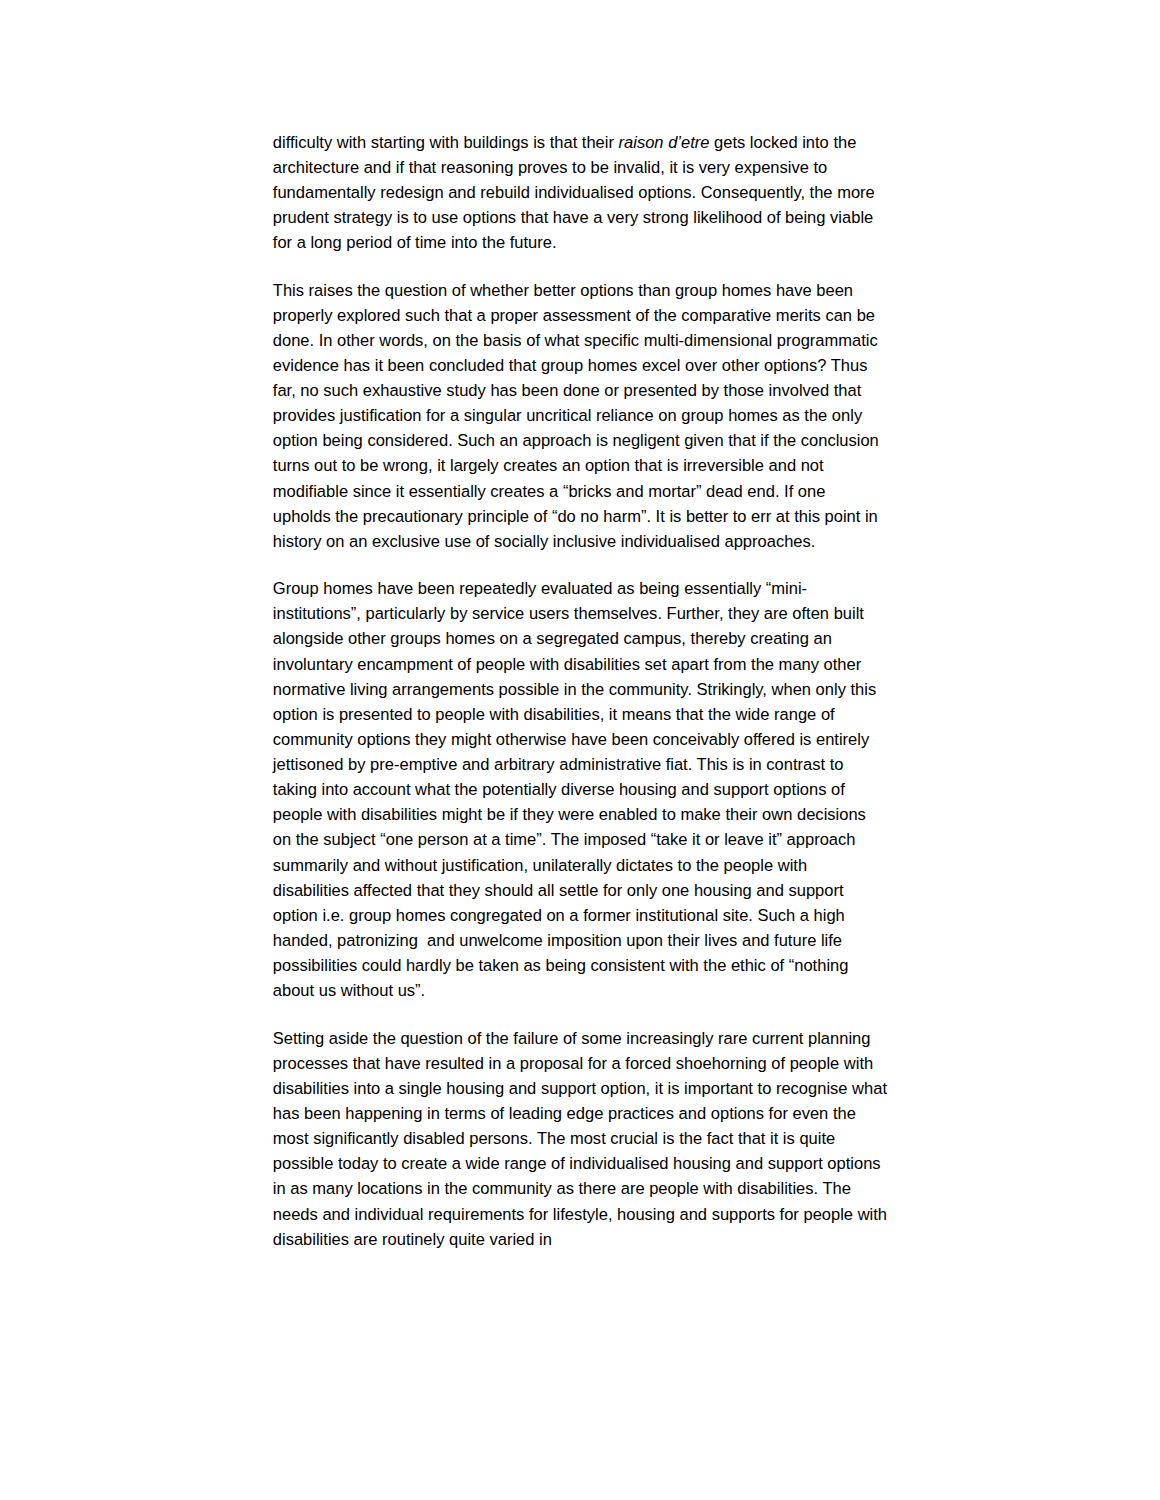difficulty with starting with buildings is that their raison d’etre gets locked into the architecture and if that reasoning proves to be invalid, it is very expensive to fundamentally redesign and rebuild individualised options. Consequently, the more prudent strategy is to use options that have a very strong likelihood of being viable for a long period of time into the future.
This raises the question of whether better options than group homes have been properly explored such that a proper assessment of the comparative merits can be done. In other words, on the basis of what specific multi-dimensional programmatic evidence has it been concluded that group homes excel over other options? Thus far, no such exhaustive study has been done or presented by those involved that provides justification for a singular uncritical reliance on group homes as the only option being considered. Such an approach is negligent given that if the conclusion turns out to be wrong, it largely creates an option that is irreversible and not modifiable since it essentially creates a “bricks and mortar” dead end. If one upholds the precautionary principle of “do no harm”. It is better to err at this point in history on an exclusive use of socially inclusive individualised approaches.
Group homes have been repeatedly evaluated as being essentially “mini-institutions”, particularly by service users themselves. Further, they are often built alongside other groups homes on a segregated campus, thereby creating an involuntary encampment of people with disabilities set apart from the many other normative living arrangements possible in the community. Strikingly, when only this option is presented to people with disabilities, it means that the wide range of community options they might otherwise have been conceivably offered is entirely jettisoned by pre-emptive and arbitrary administrative fiat. This is in contrast to taking into account what the potentially diverse housing and support options of people with disabilities might be if they were enabled to make their own decisions on the subject “one person at a time”. The imposed “take it or leave it” approach summarily and without justification, unilaterally dictates to the people with disabilities affected that they should all settle for only one housing and support option i.e. group homes congregated on a former institutional site. Such a high handed, patronizing and unwelcome imposition upon their lives and future life possibilities could hardly be taken as being consistent with the ethic of “nothing about us without us”.
Setting aside the question of the failure of some increasingly rare current planning processes that have resulted in a proposal for a forced shoehorning of people with disabilities into a single housing and support option, it is important to recognise what has been happening in terms of leading edge practices and options for even the most significantly disabled persons. The most crucial is the fact that it is quite possible today to create a wide range of individualised housing and support options in as many locations in the community as there are people with disabilities. The needs and individual requirements for lifestyle, housing and supports for people with disabilities are routinely quite varied in